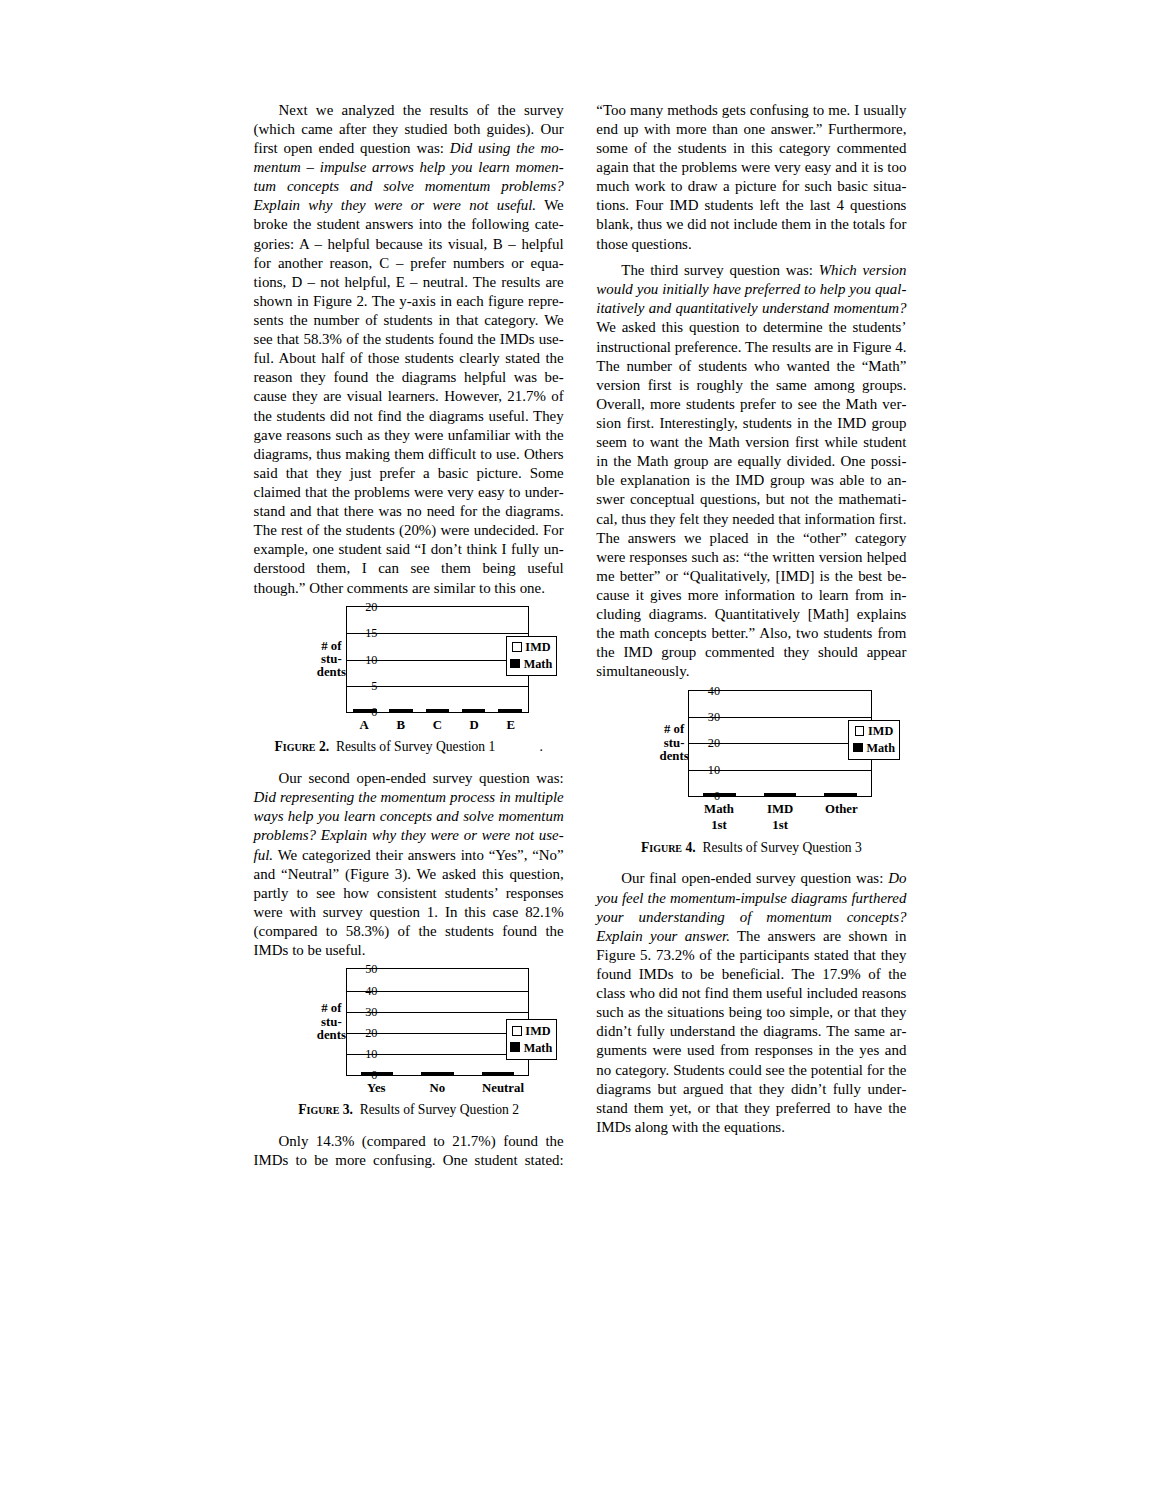Next we analyzed the results of the survey (which came after they studied both guides). Our first open ended question was: Did using the momentum – impulse arrows help you learn momentum concepts and solve momentum problems? Explain why they were or were not useful. We broke the student answers into the following categories: A – helpful because its visual, B – helpful for another reason, C – prefer numbers or equations, D – not helpful, E – neutral. The results are shown in Figure 2. The y-axis in each figure represents the number of students in that category. We see that 58.3% of the students found the IMDs useful. About half of those students clearly stated the reason they found the diagrams helpful was because they are visual learners. However, 21.7% of the students did not find the diagrams useful. They gave reasons such as they were unfamiliar with the diagrams, thus making them difficult to use. Others said that they just prefer a basic picture. Some claimed that the problems were very easy to understand and that there was no need for the diagrams. The rest of the students (20%) were undecided. For example, one student said “I don’t think I fully understood them, I can see them being useful though.” Other comments are similar to this one.
20 15 10 5 0 # of students
IMD
Math
ABCDE
Figure 2. Results of Survey Question 1 .
Our second open-ended survey question was: Did representing the momentum process in multiple ways help you learn concepts and solve momentum problems? Explain why they were or were not useful. We categorized their answers into “Yes”, “No” and “Neutral” (Figure 3). We asked this question, partly to see how consistent students’ responses were with survey question 1. In this case 82.1% (compared to 58.3%) of the students found the IMDs to be useful.
50 40 30 20 10 0 # of students
IMD
Math
Yes No Neutral
Figure 3. Results of Survey Question 2
Only 14.3% (compared to 21.7%) found the IMDs to be more confusing. One student stated: “Too many methods gets confusing to me. I usually end up with more than one answer.” Furthermore, some of the students in this category commented again that the problems were very easy and it is too much work to draw a picture for such basic situations. Four IMD students left the last 4 questions blank, thus we did not include them in the totals for those questions.
The third survey question was: Which version would you initially have preferred to help you qualitatively and quantitatively understand momentum? We asked this question to determine the students’ instructional preference. The results are in Figure 4. The number of students who wanted the “Math” version first is roughly the same among groups. Overall, more students prefer to see the Math version first. Interestingly, students in the IMD group seem to want the Math version first while student in the Math group are equally divided. One possible explanation is the IMD group was able to answer conceptual questions, but not the mathematical, thus they felt they needed that information first. The answers we placed in the “other” category were responses such as: “the written version helped me better” or “Qualitatively, [IMD] is the best because it gives more information to learn from including diagrams. Quantitatively [Math] explains the math concepts better.” Also, two students from the IMD group commented they should appear simultaneously.
40 30 20 10 0 # of students
IMD
Math
Math 1st IMD 1st Other
Figure 4. Results of Survey Question 3
Our final open-ended survey question was: Do you feel the momentum-impulse diagrams furthered your understanding of momentum concepts? Explain your answer. The answers are shown in Figure 5. 73.2% of the participants stated that they found IMDs to be beneficial. The 17.9% of the class who did not find them useful included reasons such as the situations being too simple, or that they didn’t fully understand the diagrams. The same arguments were used from responses in the yes and no category. Students could see the potential for the diagrams but argued that they didn’t fully understand them yet, or that they preferred to have the IMDs along with the equations.